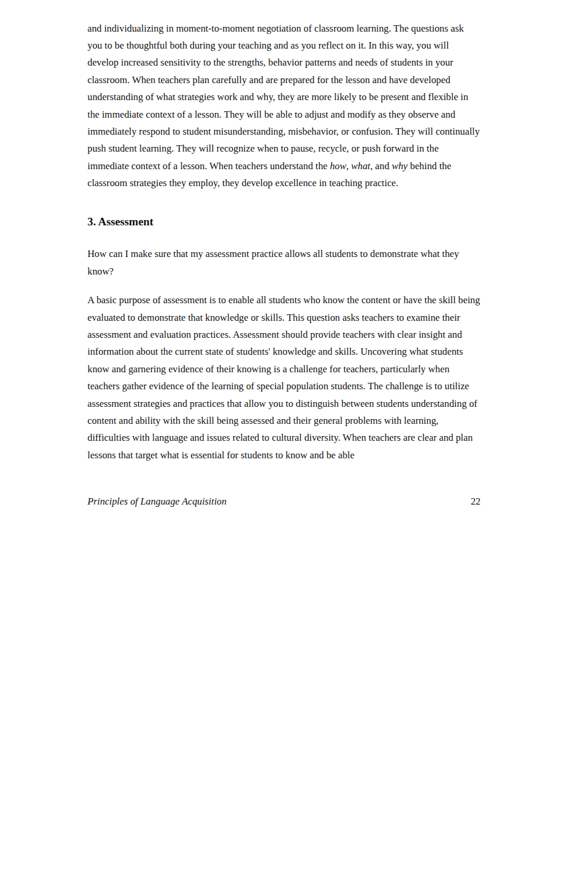and individualizing in moment-to-moment negotiation of classroom learning. The questions ask you to be thoughtful both during your teaching and as you reflect on it. In this way, you will develop increased sensitivity to the strengths, behavior patterns and needs of students in your classroom. When teachers plan carefully and are prepared for the lesson and have developed understanding of what strategies work and why, they are more likely to be present and flexible in the immediate context of a lesson. They will be able to adjust and modify as they observe and immediately respond to student misunderstanding, misbehavior, or confusion. They will continually push student learning. They will recognize when to pause, recycle, or push forward in the immediate context of a lesson. When teachers understand the how, what, and why behind the classroom strategies they employ, they develop excellence in teaching practice.
3. Assessment
How can I make sure that my assessment practice allows all students to demonstrate what they know?
A basic purpose of assessment is to enable all students who know the content or have the skill being evaluated to demonstrate that knowledge or skills. This question asks teachers to examine their assessment and evaluation practices. Assessment should provide teachers with clear insight and information about the current state of students' knowledge and skills. Uncovering what students know and garnering evidence of their knowing is a challenge for teachers, particularly when teachers gather evidence of the learning of special population students. The challenge is to utilize assessment strategies and practices that allow you to distinguish between students understanding of content and ability with the skill being assessed and their general problems with learning, difficulties with language and issues related to cultural diversity. When teachers are clear and plan lessons that target what is essential for students to know and be able
Principles of Language Acquisition 22